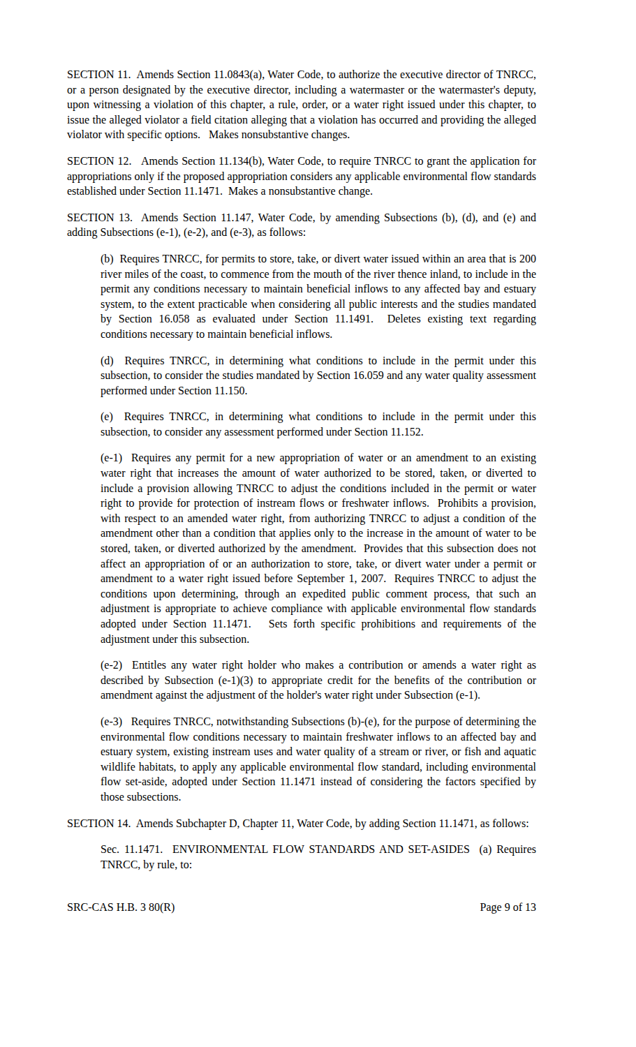SECTION 11. Amends Section 11.0843(a), Water Code, to authorize the executive director of TNRCC, or a person designated by the executive director, including a watermaster or the watermaster's deputy, upon witnessing a violation of this chapter, a rule, order, or a water right issued under this chapter, to issue the alleged violator a field citation alleging that a violation has occurred and providing the alleged violator with specific options. Makes nonsubstantive changes.
SECTION 12. Amends Section 11.134(b), Water Code, to require TNRCC to grant the application for appropriations only if the proposed appropriation considers any applicable environmental flow standards established under Section 11.1471. Makes a nonsubstantive change.
SECTION 13. Amends Section 11.147, Water Code, by amending Subsections (b), (d), and (e) and adding Subsections (e-1), (e-2), and (e-3), as follows:
(b) Requires TNRCC, for permits to store, take, or divert water issued within an area that is 200 river miles of the coast, to commence from the mouth of the river thence inland, to include in the permit any conditions necessary to maintain beneficial inflows to any affected bay and estuary system, to the extent practicable when considering all public interests and the studies mandated by Section 16.058 as evaluated under Section 11.1491. Deletes existing text regarding conditions necessary to maintain beneficial inflows.
(d) Requires TNRCC, in determining what conditions to include in the permit under this subsection, to consider the studies mandated by Section 16.059 and any water quality assessment performed under Section 11.150.
(e) Requires TNRCC, in determining what conditions to include in the permit under this subsection, to consider any assessment performed under Section 11.152.
(e-1) Requires any permit for a new appropriation of water or an amendment to an existing water right that increases the amount of water authorized to be stored, taken, or diverted to include a provision allowing TNRCC to adjust the conditions included in the permit or water right to provide for protection of instream flows or freshwater inflows. Prohibits a provision, with respect to an amended water right, from authorizing TNRCC to adjust a condition of the amendment other than a condition that applies only to the increase in the amount of water to be stored, taken, or diverted authorized by the amendment. Provides that this subsection does not affect an appropriation of or an authorization to store, take, or divert water under a permit or amendment to a water right issued before September 1, 2007. Requires TNRCC to adjust the conditions upon determining, through an expedited public comment process, that such an adjustment is appropriate to achieve compliance with applicable environmental flow standards adopted under Section 11.1471. Sets forth specific prohibitions and requirements of the adjustment under this subsection.
(e-2) Entitles any water right holder who makes a contribution or amends a water right as described by Subsection (e-1)(3) to appropriate credit for the benefits of the contribution or amendment against the adjustment of the holder's water right under Subsection (e-1).
(e-3) Requires TNRCC, notwithstanding Subsections (b)-(e), for the purpose of determining the environmental flow conditions necessary to maintain freshwater inflows to an affected bay and estuary system, existing instream uses and water quality of a stream or river, or fish and aquatic wildlife habitats, to apply any applicable environmental flow standard, including environmental flow set-aside, adopted under Section 11.1471 instead of considering the factors specified by those subsections.
SECTION 14. Amends Subchapter D, Chapter 11, Water Code, by adding Section 11.1471, as follows:
Sec. 11.1471. ENVIRONMENTAL FLOW STANDARDS AND SET-ASIDES (a) Requires TNRCC, by rule, to:
SRC-CAS H.B. 3 80(R) Page 9 of 13